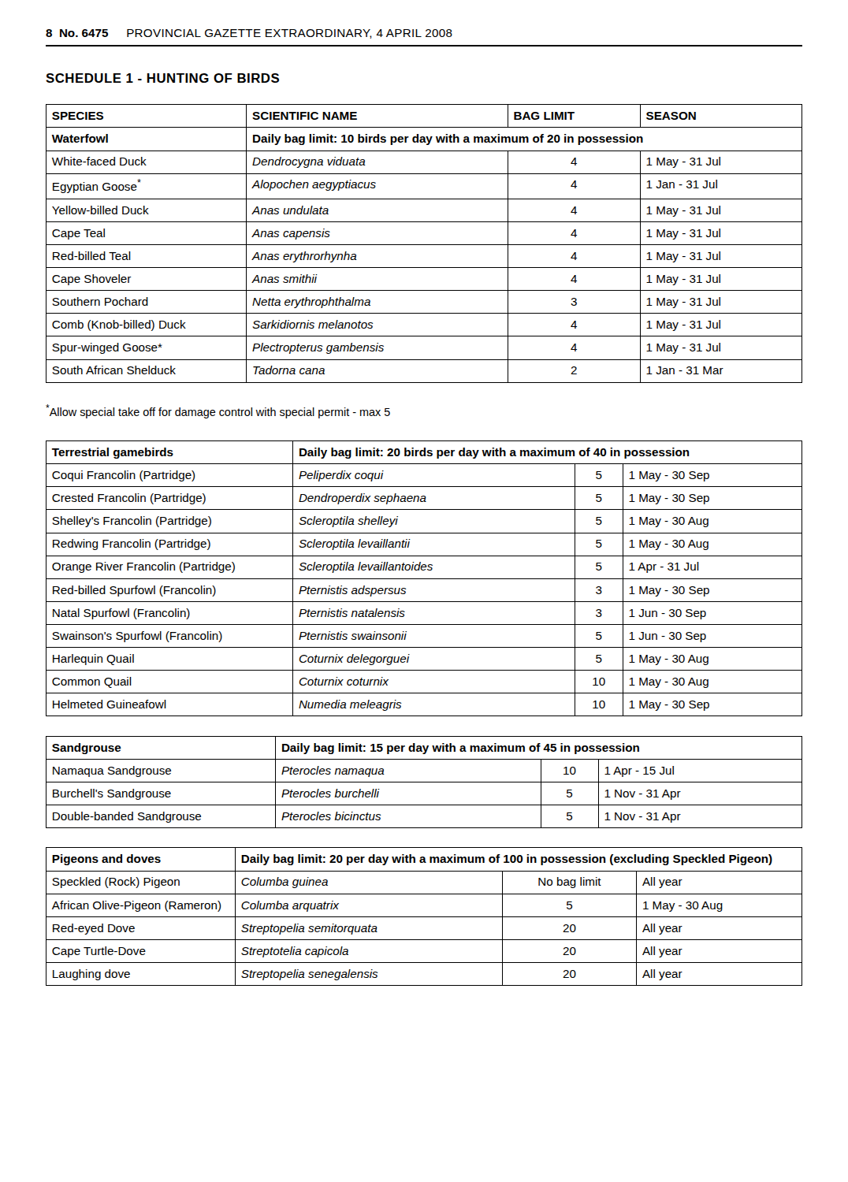8 No. 6475 PROVINCIAL GAZETTE EXTRAORDINARY, 4 APRIL 2008
SCHEDULE 1 - HUNTING OF BIRDS
| SPECIES | SCIENTIFIC NAME | BAG LIMIT | SEASON |
| --- | --- | --- | --- |
| Waterfowl | Daily bag limit: 10 birds per day with a maximum of 20 in possession |
| White-faced Duck | Dendrocygna viduata | 4 | 1 May - 31 Jul |
| Egyptian Goose * | Alopochen aegyptiacus | 4 | 1 Jan - 31 Jul |
| Yellow-billed Duck | Anas undulata | 4 | 1 May - 31 Jul |
| Cape Teal | Anas capensis | 4 | 1 May - 31 Jul |
| Red-billed Teal | Anas erythrorhynha | 4 | 1 May - 31 Jul |
| Cape Shoveler | Anas smithii | 4 | 1 May - 31 Jul |
| Southern Pochard | Netta erythrophthalma | 3 | 1 May - 31 Jul |
| Comb (Knob-billed) Duck | Sarkidiornis melanotos | 4 | 1 May - 31 Jul |
| Spur-winged Goose* | Plectropterus gambensis | 4 | 1 May - 31 Jul |
| South African Shelduck | Tadorna cana | 2 | 1 Jan - 31 Mar |
*Allow special take off for damage control with special permit - max 5
| Terrestrial gamebirds | Daily bag limit: 20 birds per day with a maximum of 40 in possession |
| Coqui Francolin (Partridge) | Peliperdix coqui | 5 | 1 May - 30 Sep |
| Crested Francolin (Partridge) | Dendroperdix sephaena | 5 | 1 May - 30 Sep |
| Shelley's Francolin (Partridge) | Scleroptila shelleyi | 5 | 1 May - 30 Aug |
| Redwing Francolin (Partridge) | Scleroptila levaillantii | 5 | 1 May - 30 Aug |
| Orange River Francolin (Partridge) | Scleroptila levaillantoides | 5 | 1 Apr - 31 Jul |
| Red-billed Spurfowl (Francolin) | Pternistis adspersus | 3 | 1 May - 30 Sep |
| Natal Spurfowl (Francolin) | Pternistis natalensis | 3 | 1 Jun - 30 Sep |
| Swainson's Spurfowl (Francolin) | Pternistis swainsonii | 5 | 1 Jun - 30 Sep |
| Harlequin Quail | Coturnix delegorguei | 5 | 1 May - 30 Aug |
| Common Quail | Coturnix coturnix | 10 | 1 May - 30 Aug |
| Helmeted Guineafowl | Numedia meleagris | 10 | 1 May - 30 Sep |
| Sandgrouse | Daily bag limit: 15 per day with a maximum of 45 in possession |
| Namaqua Sandgrouse | Pterocles namaqua | 10 | 1 Apr - 15 Jul |
| Burchell's Sandgrouse | Pterocles burchelli | 5 | 1 Nov - 31 Apr |
| Double-banded Sandgrouse | Pterocles bicinctus | 5 | 1 Nov - 31 Apr |
| Pigeons and doves | Daily bag limit: 20 per day with a maximum of 100 in possession (excluding Speckled Pigeon) |
| Speckled (Rock) Pigeon | Columba guinea | No bag limit | All year |
| African Olive-Pigeon (Rameron) | Columba arquatrix | 5 | 1 May - 30 Aug |
| Red-eyed Dove | Streptopelia semitorquata | 20 | All year |
| Cape Turtle-Dove | Streptotelia capicola | 20 | All year |
| Laughing dove | Streptopelia senegalensis | 20 | All year |